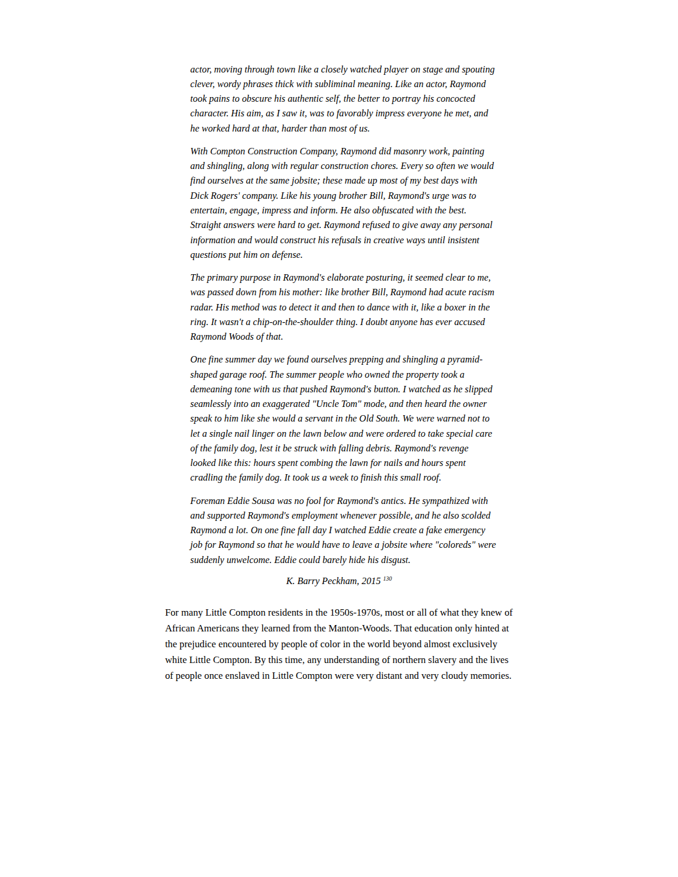actor, moving through town like a closely watched player on stage and spouting clever, wordy phrases thick with subliminal meaning. Like an actor, Raymond took pains to obscure his authentic self, the better to portray his concocted character. His aim, as I saw it, was to favorably impress everyone he met, and he worked hard at that, harder than most of us.
With Compton Construction Company, Raymond did masonry work, painting and shingling, along with regular construction chores. Every so often we would find ourselves at the same jobsite; these made up most of my best days with Dick Rogers' company. Like his young brother Bill, Raymond's urge was to entertain, engage, impress and inform. He also obfuscated with the best. Straight answers were hard to get. Raymond refused to give away any personal information and would construct his refusals in creative ways until insistent questions put him on defense.
The primary purpose in Raymond's elaborate posturing, it seemed clear to me, was passed down from his mother: like brother Bill, Raymond had acute racism radar. His method was to detect it and then to dance with it, like a boxer in the ring. It wasn't a chip-on-the-shoulder thing. I doubt anyone has ever accused Raymond Woods of that.
One fine summer day we found ourselves prepping and shingling a pyramid-shaped garage roof. The summer people who owned the property took a demeaning tone with us that pushed Raymond's button. I watched as he slipped seamlessly into an exaggerated "Uncle Tom" mode, and then heard the owner speak to him like she would a servant in the Old South. We were warned not to let a single nail linger on the lawn below and were ordered to take special care of the family dog, lest it be struck with falling debris. Raymond's revenge looked like this: hours spent combing the lawn for nails and hours spent cradling the family dog. It took us a week to finish this small roof.
Foreman Eddie Sousa was no fool for Raymond's antics. He sympathized with and supported Raymond's employment whenever possible, and he also scolded Raymond a lot. On one fine fall day I watched Eddie create a fake emergency job for Raymond so that he would have to leave a jobsite where "coloreds" were suddenly unwelcome. Eddie could barely hide his disgust.
K. Barry Peckham, 2015 130
For many Little Compton residents in the 1950s-1970s, most or all of what they knew of African Americans they learned from the Manton-Woods. That education only hinted at the prejudice encountered by people of color in the world beyond almost exclusively white Little Compton. By this time, any understanding of northern slavery and the lives of people once enslaved in Little Compton were very distant and very cloudy memories.